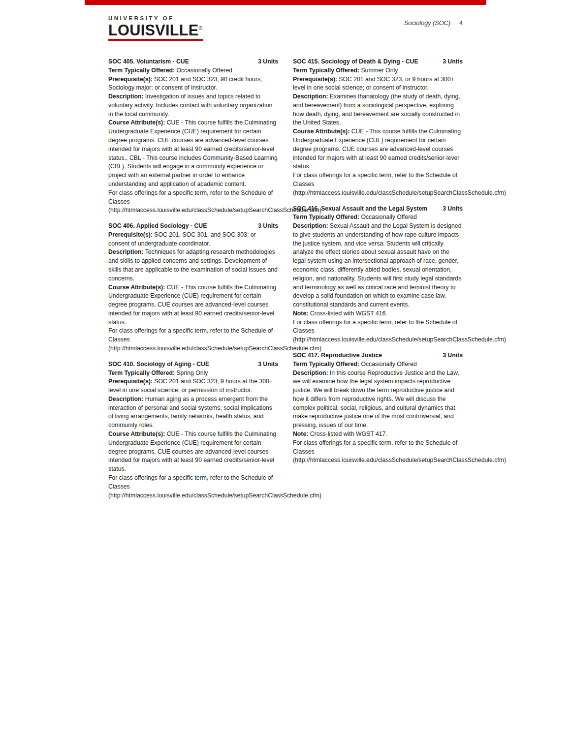UNIVERSITY OF
LOUISVILLE®
Sociology (SOC) 4
SOC 405. Voluntarism - CUE 3 Units
Term Typically Offered: Occasionally Offered
Prerequisite(s): SOC 201 and SOC 323; 90 credit hours; Sociology major; or consent of instructor.
Description: Investigation of issues and topics related to voluntary activity. Includes contact with voluntary organization in the local community.
Course Attribute(s): CUE - This course fulfills the Culminating Undergraduate Experience (CUE) requirement for certain degree programs. CUE courses are advanced-level courses intended for majors with at least 90 earned credits/senior-level status., CBL - This course includes Community-Based Learning (CBL). Students will engage in a community experience or project with an external partner in order to enhance understanding and application of academic content.
For class offerings for a specific term, refer to the Schedule of Classes (http://htmlaccess.louisville.edu/classSchedule/setupSearchClassSchedule.cfm)
SOC 406. Applied Sociology - CUE 3 Units
Prerequisite(s): SOC 201, SOC 301, and SOC 303; or consent of undergraduate coordinator.
Description: Techniques for adapting research methodologies and skills to applied concerns and settings. Development of skills that are applicable to the examination of social issues and concerns.
Course Attribute(s): CUE - This course fulfills the Culminating Undergraduate Experience (CUE) requirement for certain degree programs. CUE courses are advanced-level courses intended for majors with at least 90 earned credits/senior-level status.
For class offerings for a specific term, refer to the Schedule of Classes (http://htmlaccess.louisville.edu/classSchedule/setupSearchClassSchedule.cfm)
SOC 410. Sociology of Aging - CUE 3 Units
Term Typically Offered: Spring Only
Prerequisite(s): SOC 201 and SOC 323; 9 hours at the 300+ level in one social science; or permission of instructor.
Description: Human aging as a process emergent from the interaction of personal and social systems; social implications of living arrangements, family networks, health status, and community roles.
Course Attribute(s): CUE - This course fulfills the Culminating Undergraduate Experience (CUE) requirement for certain degree programs. CUE courses are advanced-level courses intended for majors with at least 90 earned credits/senior-level status.
For class offerings for a specific term, refer to the Schedule of Classes (http://htmlaccess.louisville.edu/classSchedule/setupSearchClassSchedule.cfm)
SOC 415. Sociology of Death & Dying - CUE 3 Units
Term Typically Offered: Summer Only
Prerequisite(s): SOC 201 and SOC 323; or 9 hours at 300+ level in one social science; or consent of instructor.
Description: Examines thanatology (the study of death, dying, and bereavement) from a sociological perspective, exploring how death, dying, and bereavement are socially constructed in the United States.
Course Attribute(s): CUE - This course fulfills the Culminating Undergraduate Experience (CUE) requirement for certain degree programs. CUE courses are advanced-level courses intended for majors with at least 90 earned credits/senior-level status.
For class offerings for a specific term, refer to the Schedule of Classes (http://htmlaccess.louisville.edu/classSchedule/setupSearchClassSchedule.cfm)
SOC 416. Sexual Assault and the Legal System 3 Units
Term Typically Offered: Occasionally Offered
Description: Sexual Assault and the Legal System is designed to give students an understanding of how rape culture impacts the justice system, and vice versa. Students will critically analyze the effect stories about sexual assault have on the legal system using an intersectional approach of race, gender, economic class, differently abled bodies, sexual orientation, religion, and nationality. Students will first study legal standards and terminology as well as critical race and feminist theory to develop a solid foundation on which to examine case law, constitutional standards and current events.
Note: Cross-listed with WGST 416.
For class offerings for a specific term, refer to the Schedule of Classes (http://htmlaccess.louisville.edu/classSchedule/setupSearchClassSchedule.cfm)
SOC 417. Reproductive Justice 3 Units
Term Typically Offered: Occasionally Offered
Description: In this course Reproductive Justice and the Law, we will examine how the legal system impacts reproductive justice. We will break down the term reproductive justice and how it differs from reproductive rights. We will discuss the complex political, social, religious, and cultural dynamics that make reproductive justice one of the most controversial, and pressing, issues of our time.
Note: Cross-listed with WGST 417.
For class offerings for a specific term, refer to the Schedule of Classes (http://htmlaccess.louisville.edu/classSchedule/setupSearchClassSchedule.cfm)